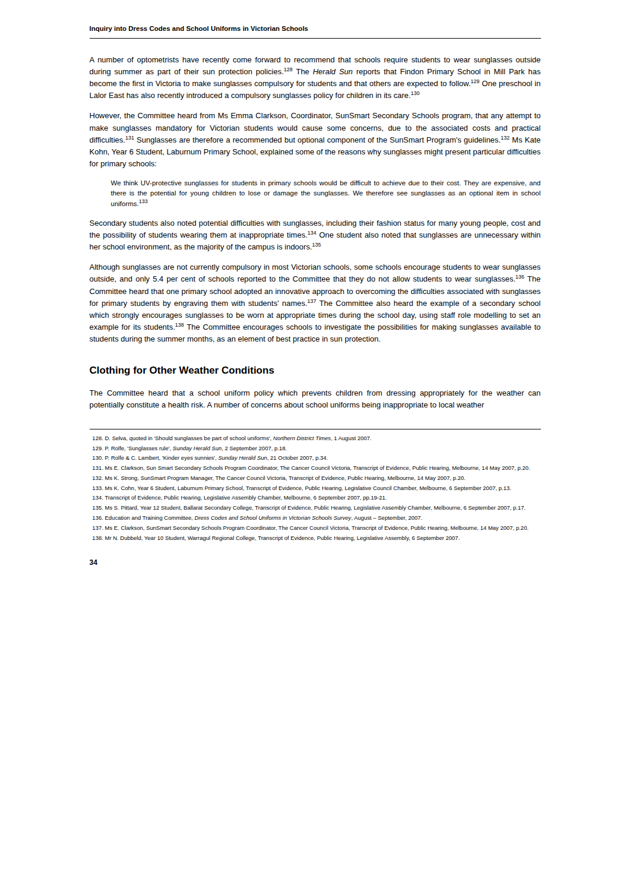Inquiry into Dress Codes and School Uniforms in Victorian Schools
A number of optometrists have recently come forward to recommend that schools require students to wear sunglasses outside during summer as part of their sun protection policies.128 The Herald Sun reports that Findon Primary School in Mill Park has become the first in Victoria to make sunglasses compulsory for students and that others are expected to follow.129 One preschool in Lalor East has also recently introduced a compulsory sunglasses policy for children in its care.130
However, the Committee heard from Ms Emma Clarkson, Coordinator, SunSmart Secondary Schools program, that any attempt to make sunglasses mandatory for Victorian students would cause some concerns, due to the associated costs and practical difficulties.131 Sunglasses are therefore a recommended but optional component of the SunSmart Program's guidelines.132 Ms Kate Kohn, Year 6 Student, Laburnum Primary School, explained some of the reasons why sunglasses might present particular difficulties for primary schools:
We think UV-protective sunglasses for students in primary schools would be difficult to achieve due to their cost. They are expensive, and there is the potential for young children to lose or damage the sunglasses. We therefore see sunglasses as an optional item in school uniforms.133
Secondary students also noted potential difficulties with sunglasses, including their fashion status for many young people, cost and the possibility of students wearing them at inappropriate times.134 One student also noted that sunglasses are unnecessary within her school environment, as the majority of the campus is indoors.135
Although sunglasses are not currently compulsory in most Victorian schools, some schools encourage students to wear sunglasses outside, and only 5.4 per cent of schools reported to the Committee that they do not allow students to wear sunglasses.136 The Committee heard that one primary school adopted an innovative approach to overcoming the difficulties associated with sunglasses for primary students by engraving them with students' names.137 The Committee also heard the example of a secondary school which strongly encourages sunglasses to be worn at appropriate times during the school day, using staff role modelling to set an example for its students.138 The Committee encourages schools to investigate the possibilities for making sunglasses available to students during the summer months, as an element of best practice in sun protection.
Clothing for Other Weather Conditions
The Committee heard that a school uniform policy which prevents children from dressing appropriately for the weather can potentially constitute a health risk. A number of concerns about school uniforms being inappropriate to local weather
D. Selva, quoted in 'Should sunglasses be part of school uniforms', Northern District Times, 1 August 2007.
P. Rolfe, 'Sunglasses rule', Sunday Herald Sun, 2 September 2007, p.18.
P. Rolfe & C. Lambert, 'Kinder eyes sunnies', Sunday Herald Sun, 21 October 2007, p.34.
Ms E. Clarkson, Sun Smart Secondary Schools Program Coordinator, The Cancer Council Victoria, Transcript of Evidence, Public Hearing, Melbourne, 14 May 2007, p.20.
Ms K. Strong, SunSmart Program Manager, The Cancer Council Victoria, Transcript of Evidence, Public Hearing, Melbourne, 14 May 2007, p.20.
Ms K. Cohn, Year 6 Student, Laburnum Primary School, Transcript of Evidence, Public Hearing, Legislative Council Chamber, Melbourne, 6 September 2007, p.13.
Transcript of Evidence, Public Hearing, Legislative Assembly Chamber, Melbourne, 6 September 2007, pp.19-21.
Ms S. Pittard, Year 12 Student, Ballarat Secondary College, Transcript of Evidence, Public Hearing, Legislative Assembly Chamber, Melbourne, 6 September 2007, p.17.
Education and Training Committee, Dress Codes and School Uniforms in Victorian Schools Survey, August – September, 2007.
Ms E. Clarkson, SunSmart Secondary Schools Program Coordinator, The Cancer Council Victoria, Transcript of Evidence, Public Hearing, Melbourne, 14 May 2007, p.20.
Mr N. Dubbeld, Year 10 Student, Warragul Regional College, Transcript of Evidence, Public Hearing, Legislative Assembly, 6 September 2007.
34